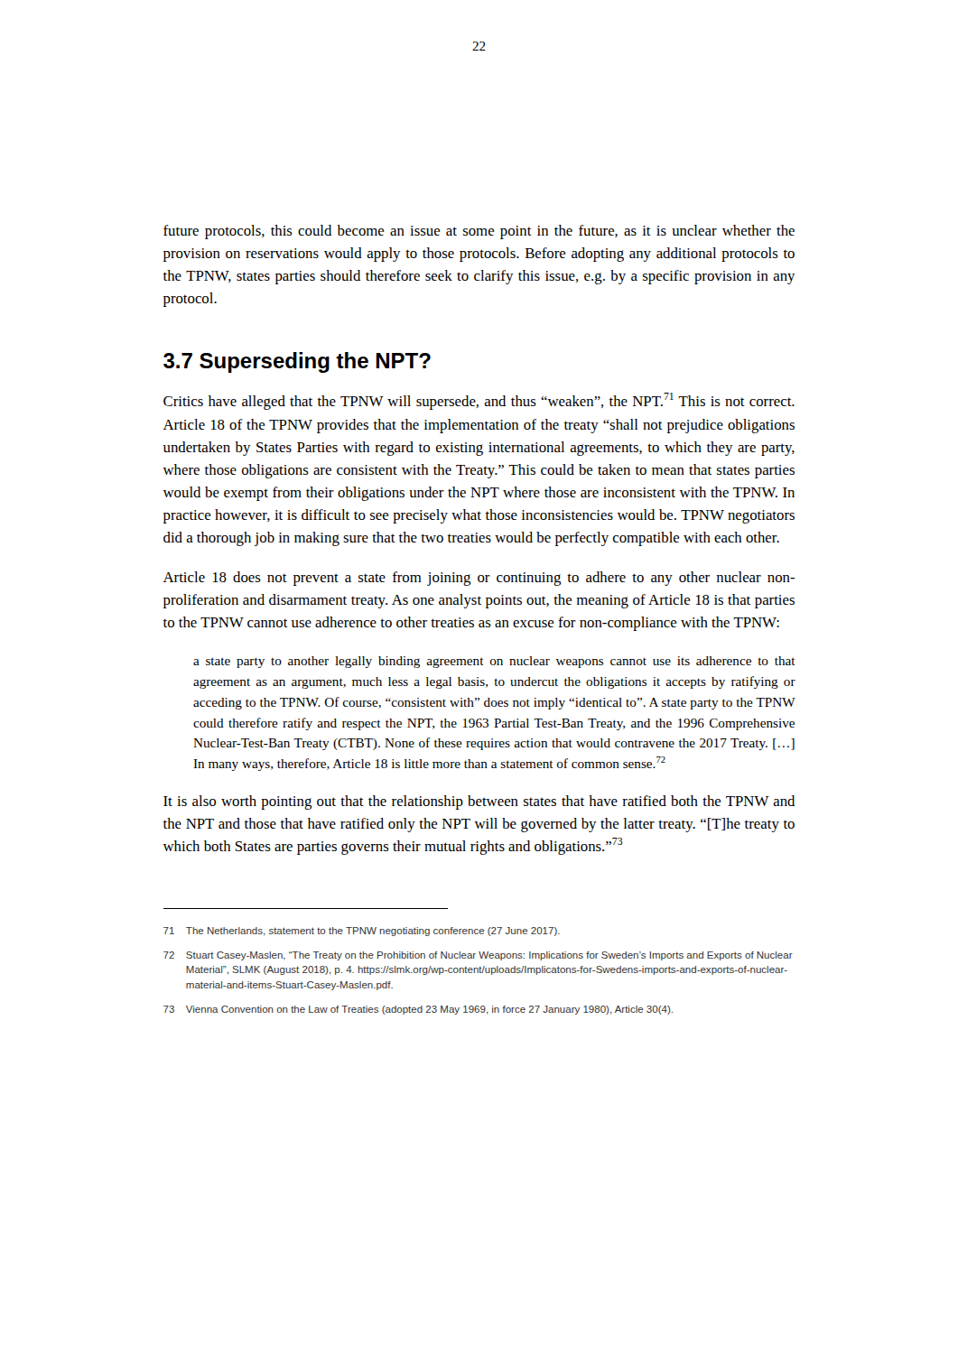22
future protocols, this could become an issue at some point in the future, as it is unclear whether the provision on reservations would apply to those protocols. Before adopting any additional protocols to the TPNW, states parties should therefore seek to clarify this issue, e.g. by a specific provision in any protocol.
3.7 Superseding the NPT?
Critics have alleged that the TPNW will supersede, and thus “weaken”, the NPT.71 This is not correct. Article 18 of the TPNW provides that the implementation of the treaty “shall not prejudice obligations undertaken by States Parties with regard to existing international agreements, to which they are party, where those obligations are consistent with the Treaty.” This could be taken to mean that states parties would be exempt from their obligations under the NPT where those are inconsistent with the TPNW. In practice however, it is difficult to see precisely what those inconsistencies would be. TPNW negotiators did a thorough job in making sure that the two treaties would be perfectly compatible with each other.
Article 18 does not prevent a state from joining or continuing to adhere to any other nuclear non-proliferation and disarmament treaty. As one analyst points out, the meaning of Article 18 is that parties to the TPNW cannot use adherence to other treaties as an excuse for non-compliance with the TPNW:
a state party to another legally binding agreement on nuclear weapons cannot use its adherence to that agreement as an argument, much less a legal basis, to undercut the obligations it accepts by ratifying or acceding to the TPNW. Of course, “consistent with” does not imply “identical to”. A state party to the TPNW could therefore ratify and respect the NPT, the 1963 Partial Test-Ban Treaty, and the 1996 Comprehensive Nuclear-Test-Ban Treaty (CTBT). None of these requires action that would contravene the 2017 Treaty. […] In many ways, therefore, Article 18 is little more than a statement of common sense.72
It is also worth pointing out that the relationship between states that have ratified both the TPNW and the NPT and those that have ratified only the NPT will be governed by the latter treaty. “[T]he treaty to which both States are parties governs their mutual rights and obligations.”73
71 The Netherlands, statement to the TPNW negotiating conference (27 June 2017).
72 Stuart Casey-Maslen, “The Treaty on the Prohibition of Nuclear Weapons: Implications for Sweden’s Imports and Exports of Nuclear Material”, SLMK (August 2018), p. 4. https://slmk.org/wp-content/uploads/Implicatons-for-Swedens-imports-and-exports-of-nuclear-material-and-items-Stuart-Casey-Maslen.pdf.
73 Vienna Convention on the Law of Treaties (adopted 23 May 1969, in force 27 January 1980), Article 30(4).